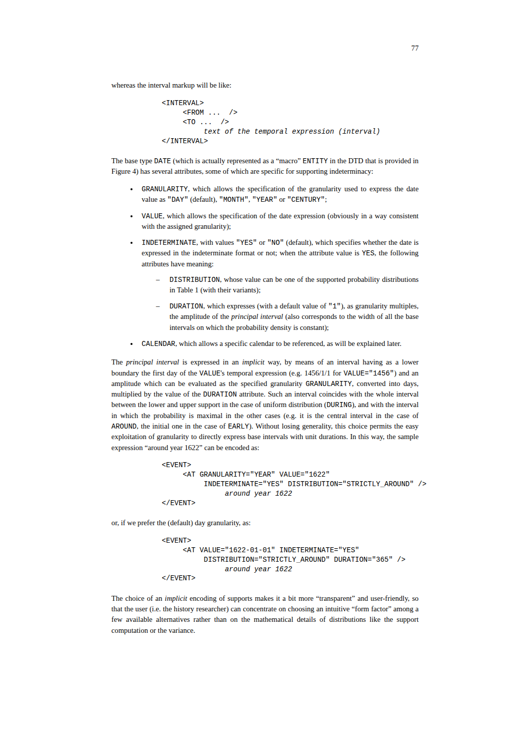77
whereas the interval markup will be like:
<INTERVAL>
     <FROM ...  />
     <TO ...  />
          text of the temporal expression (interval)
</INTERVAL>
The base type DATE (which is actually represented as a “macro” ENTITY in the DTD that is provided in Figure 4) has several attributes, some of which are specific for supporting indeterminacy:
GRANULARITY, which allows the specification of the granularity used to express the date value as "DAY" (default), "MONTH", "YEAR" or "CENTURY";
VALUE, which allows the specification of the date expression (obviously in a way consistent with the assigned granularity);
INDETERMINATE, with values "YES" or "NO" (default), which specifies whether the date is expressed in the indeterminate format or not; when the attribute value is YES, the following attributes have meaning:
DISTRIBUTION, whose value can be one of the supported probability distributions in Table 1 (with their variants);
DURATION, which expresses (with a default value of "1"), as granularity multiples, the amplitude of the principal interval (also corresponds to the width of all the base intervals on which the probability density is constant);
CALENDAR, which allows a specific calendar to be referenced, as will be explained later.
The principal interval is expressed in an implicit way, by means of an interval having as a lower boundary the first day of the VALUE's temporal expression (e.g. 1456/1/1 for VALUE="1456") and an amplitude which can be evaluated as the specified granularity GRANULARITY, converted into days, multiplied by the value of the DURATION attribute. Such an interval coincides with the whole interval between the lower and upper support in the case of uniform distribution (DURING), and with the interval in which the probability is maximal in the other cases (e.g. it is the central interval in the case of AROUND, the initial one in the case of EARLY). Without losing generality, this choice permits the easy exploitation of granularity to directly express base intervals with unit durations. In this way, the sample expression “around year 1622” can be encoded as:
<EVENT>
     <AT GRANULARITY="YEAR" VALUE="1622"
          INDETERMINATE="YES" DISTRIBUTION="STRICTLY_AROUND" />
               around year 1622
</EVENT>
or, if we prefer the (default) day granularity, as:
<EVENT>
     <AT VALUE="1622-01-01" INDETERMINATE="YES"
          DISTRIBUTION="STRICTLY_AROUND" DURATION="365" />
               around year 1622
</EVENT>
The choice of an implicit encoding of supports makes it a bit more “transparent” and user-friendly, so that the user (i.e. the history researcher) can concentrate on choosing an intuitive “form factor” among a few available alternatives rather than on the mathematical details of distributions like the support computation or the variance.